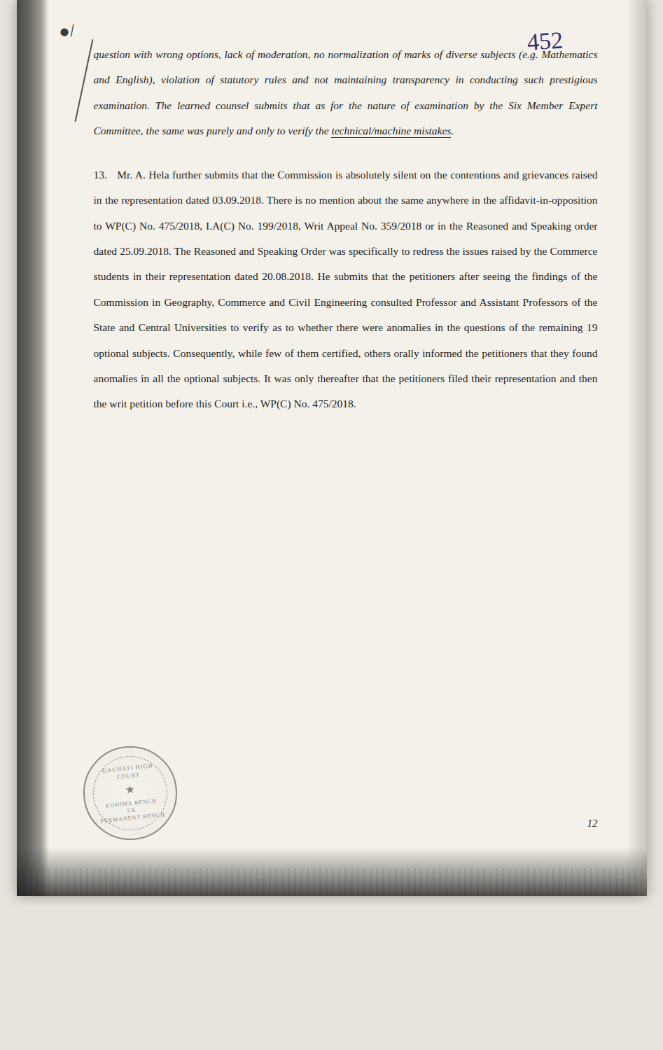●/
452
question with wrong options, lack of moderation, no normalization of marks of diverse subjects (e.g. Mathematics and English), violation of statutory rules and not maintaining transparency in conducting such prestigious examination. The learned counsel submits that as for the nature of examination by the Six Member Expert Committee, the same was purely and only to verify the technical/machine mistakes.
13. Mr. A. Hela further submits that the Commission is absolutely silent on the contentions and grievances raised in the representation dated 03.09.2018. There is no mention about the same anywhere in the affidavit-in-opposition to WP(C) No. 475/2018, I.A(C) No. 199/2018, Writ Appeal No. 359/2018 or in the Reasoned and Speaking order dated 25.09.2018. The Reasoned and Speaking Order was specifically to redress the issues raised by the Commerce students in their representation dated 20.08.2018. He submits that the petitioners after seeing the findings of the Commission in Geography, Commerce and Civil Engineering consulted Professor and Assistant Professors of the State and Central Universities to verify as to whether there were anomalies in the questions of the remaining 19 optional subjects. Consequently, while few of them certified, others orally informed the petitioners that they found anomalies in all the optional subjects. It was only thereafter that the petitioners filed their representation and then the writ petition before this Court i.e., WP(C) No. 475/2018.
GAUHATI HIGH COURT
★
KOHIMA BENCH
CK
PERMANENT BENCH
12